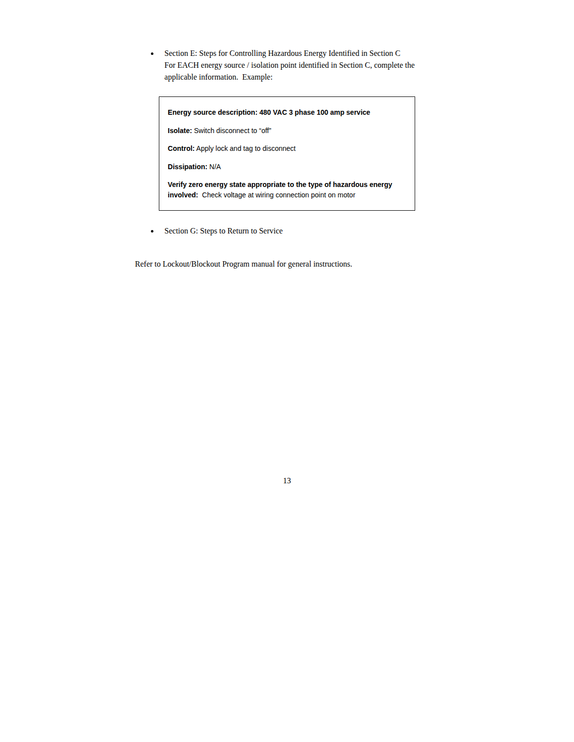Section E: Steps for Controlling Hazardous Energy Identified in Section C
For EACH energy source / isolation point identified in Section C, complete the applicable information. Example:
Energy source description: 480 VAC 3 phase 100 amp service
Isolate: Switch disconnect to “off”
Control: Apply lock and tag to disconnect
Dissipation: N/A
Verify zero energy state appropriate to the type of hazardous energy involved: Check voltage at wiring connection point on motor
Section G: Steps to Return to Service
Refer to Lockout/Blockout Program manual for general instructions.
13